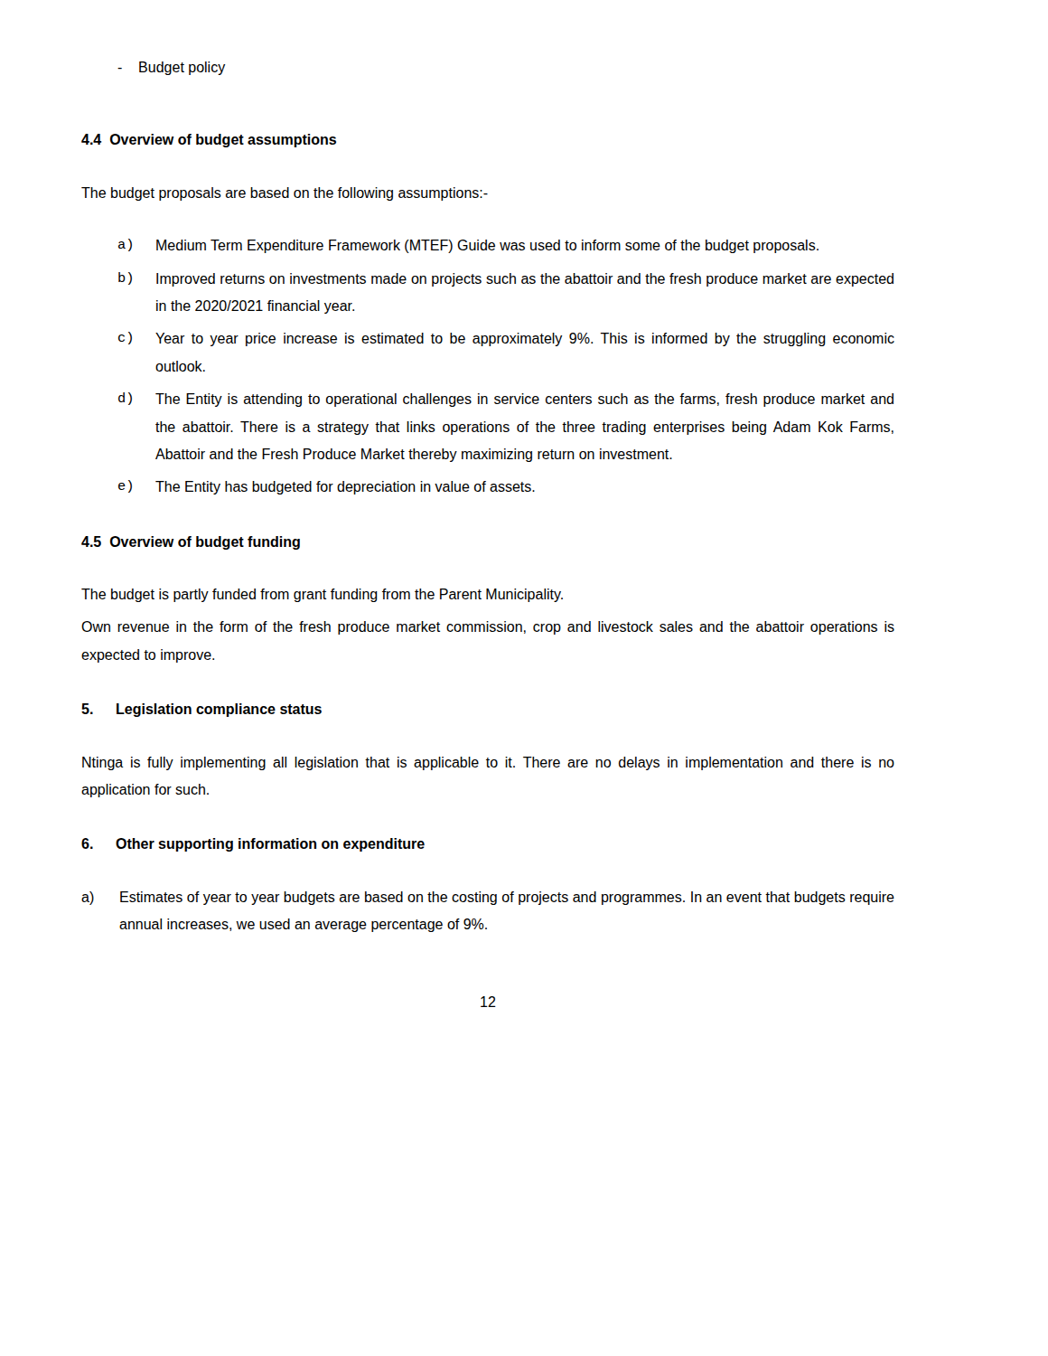- Budget policy
4.4 Overview of budget assumptions
The budget proposals are based on the following assumptions:-
a) Medium Term Expenditure Framework (MTEF) Guide was used to inform some of the budget proposals.
b) Improved returns on investments made on projects such as the abattoir and the fresh produce market are expected in the 2020/2021 financial year.
c) Year to year price increase is estimated to be approximately 9%. This is informed by the struggling economic outlook.
d) The Entity is attending to operational challenges in service centers such as the farms, fresh produce market and the abattoir. There is a strategy that links operations of the three trading enterprises being Adam Kok Farms, Abattoir and the Fresh Produce Market thereby maximizing return on investment.
e) The Entity has budgeted for depreciation in value of assets.
4.5 Overview of budget funding
The budget is partly funded from grant funding from the Parent Municipality.
Own revenue in the form of the fresh produce market commission, crop and livestock sales and the abattoir operations is expected to improve.
5. Legislation compliance status
Ntinga is fully implementing all legislation that is applicable to it. There are no delays in implementation and there is no application for such.
6. Other supporting information on expenditure
a) Estimates of year to year budgets are based on the costing of projects and programmes. In an event that budgets require annual increases, we used an average percentage of 9%.
12